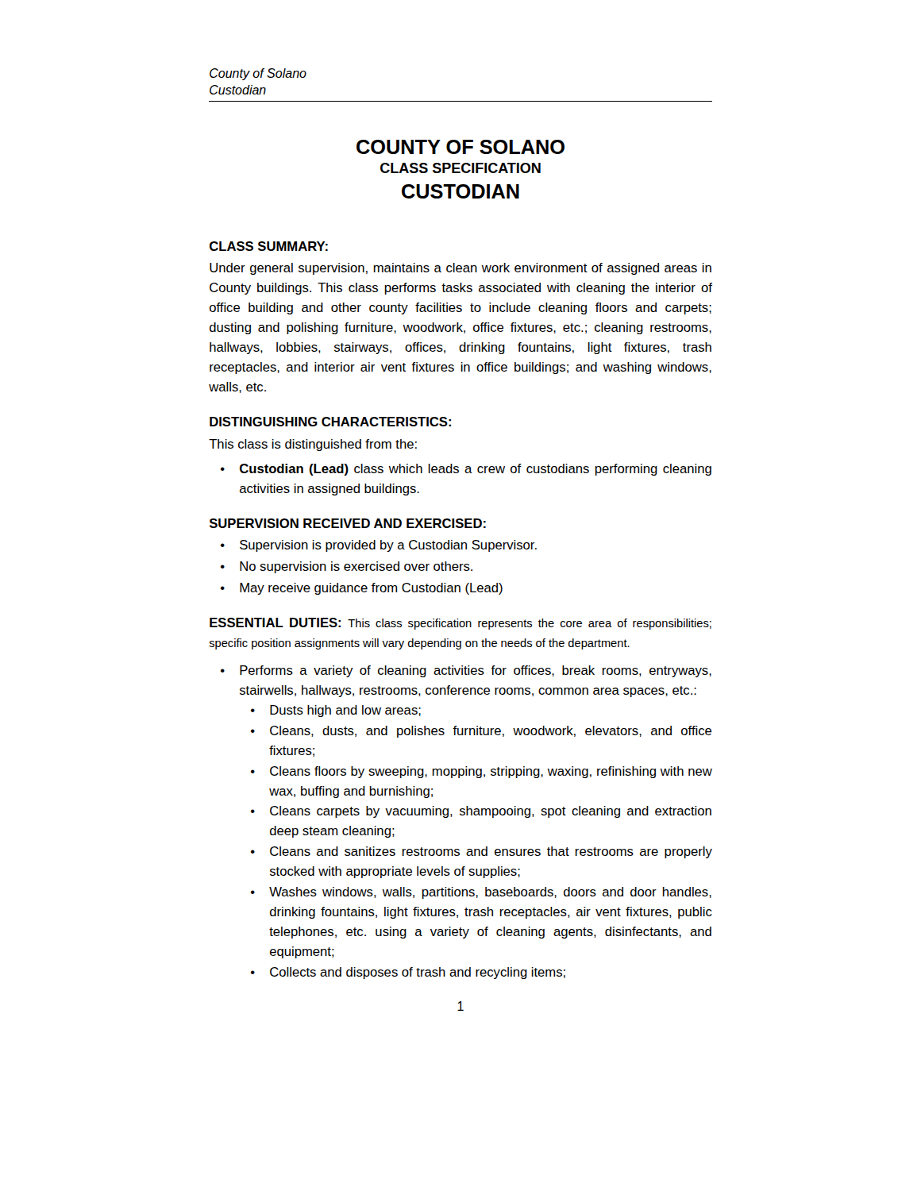County of Solano
Custodian
COUNTY OF SOLANO
CLASS SPECIFICATION
CUSTODIAN
CLASS SUMMARY:
Under general supervision, maintains a clean work environment of assigned areas in County buildings. This class performs tasks associated with cleaning the interior of office building and other county facilities to include cleaning floors and carpets; dusting and polishing furniture, woodwork, office fixtures, etc.; cleaning restrooms, hallways, lobbies, stairways, offices, drinking fountains, light fixtures, trash receptacles, and interior air vent fixtures in office buildings; and washing windows, walls, etc.
DISTINGUISHING CHARACTERISTICS:
This class is distinguished from the:
Custodian (Lead) class which leads a crew of custodians performing cleaning activities in assigned buildings.
SUPERVISION RECEIVED AND EXERCISED:
Supervision is provided by a Custodian Supervisor.
No supervision is exercised over others.
May receive guidance from Custodian (Lead)
ESSENTIAL DUTIES: This class specification represents the core area of responsibilities; specific position assignments will vary depending on the needs of the department.
Performs a variety of cleaning activities for offices, break rooms, entryways, stairwells, hallways, restrooms, conference rooms, common area spaces, etc.:
Dusts high and low areas;
Cleans, dusts, and polishes furniture, woodwork, elevators, and office fixtures;
Cleans floors by sweeping, mopping, stripping, waxing, refinishing with new wax, buffing and burnishing;
Cleans carpets by vacuuming, shampooing, spot cleaning and extraction deep steam cleaning;
Cleans and sanitizes restrooms and ensures that restrooms are properly stocked with appropriate levels of supplies;
Washes windows, walls, partitions, baseboards, doors and door handles, drinking fountains, light fixtures, trash receptacles, air vent fixtures, public telephones, etc. using a variety of cleaning agents, disinfectants, and equipment;
Collects and disposes of trash and recycling items;
1